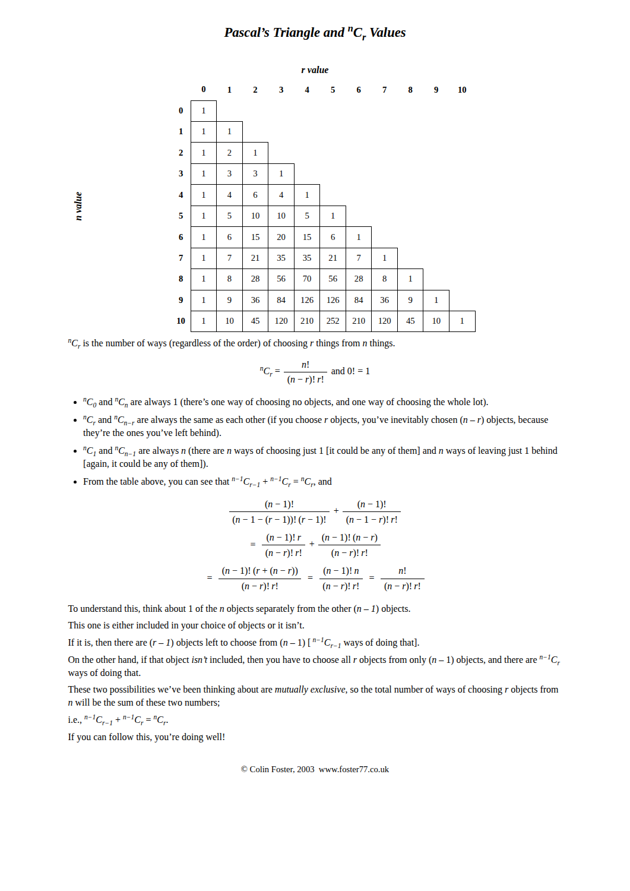Pascal’s Triangle and nCr Values
r value
n value
| | 0 | 1 | 2 | 3 | 4 | 5 | 6 | 7 | 8 | 9 | 10 |
| --- | --- | --- | --- | --- | --- | --- | --- | --- | --- | --- | --- |
| 0 | 1 | | | | | | | | | | |
| 1 | 1 | 1 | | | | | | | | | |
| 2 | 1 | 2 | 1 | | | | | | | | |
| 3 | 1 | 3 | 3 | 1 | | | | | | | |
| 4 | 1 | 4 | 6 | 4 | 1 | | | | | | |
| 5 | 1 | 5 | 10 | 10 | 5 | 1 | | | | | |
| 6 | 1 | 6 | 15 | 20 | 15 | 6 | 1 | | | | |
| 7 | 1 | 7 | 21 | 35 | 35 | 21 | 7 | 1 | | | |
| 8 | 1 | 8 | 28 | 56 | 70 | 56 | 28 | 8 | 1 | | |
| 9 | 1 | 9 | 36 | 84 | 126 | 126 | 84 | 36 | 9 | 1 | |
| 10 | 1 | 10 | 45 | 120 | 210 | 252 | 210 | 120 | 45 | 10 | 1 |
nCr is the number of ways (regardless of the order) of choosing r things from n things.
nCr = n! (n − r)! r! and 0! = 1
nC0 and nCn are always 1 (there’s one way of choosing no objects, and one way of choosing the whole lot).
nCr and nCn−r are always the same as each other (if you choose r objects, you’ve inevitably chosen (n – r) objects, because they’re the ones you’ve left behind).
nC1 and nCn−1 are always n (there are n ways of choosing just 1 [it could be any of them] and n ways of leaving just 1 behind [again, it could be any of them]).
From the table above, you can see that n−1Cr−1 + n−1Cr = nCr, and
(n − 1)! (n − 1 − (r − 1))! (r − 1)! + (n − 1)! (n − 1 − r)! r!
= (n − 1)! r (n − r)! r! + (n − 1)! (n − r) (n − r)! r!
= (n − 1)! (r + (n − r)) (n − r)! r! = (n − 1)! n (n − r)! r! = n! (n − r)! r!
To understand this, think about 1 of the n objects separately from the other (n – 1) objects.
This one is either included in your choice of objects or it isn’t.
If it is, then there are (r – 1) objects left to choose from (n – 1) [ n−1Cr−1 ways of doing that].
On the other hand, if that object isn’t included, then you have to choose all r objects from only (n – 1) objects, and there are n−1Cr ways of doing that.
These two possibilities we’ve been thinking about are mutually exclusive, so the total number of ways of choosing r objects from n will be the sum of these two numbers;
i.e., n−1Cr−1 + n−1Cr = nCr.
If you can follow this, you’re doing well!
© Colin Foster, 2003 www.foster77.co.uk